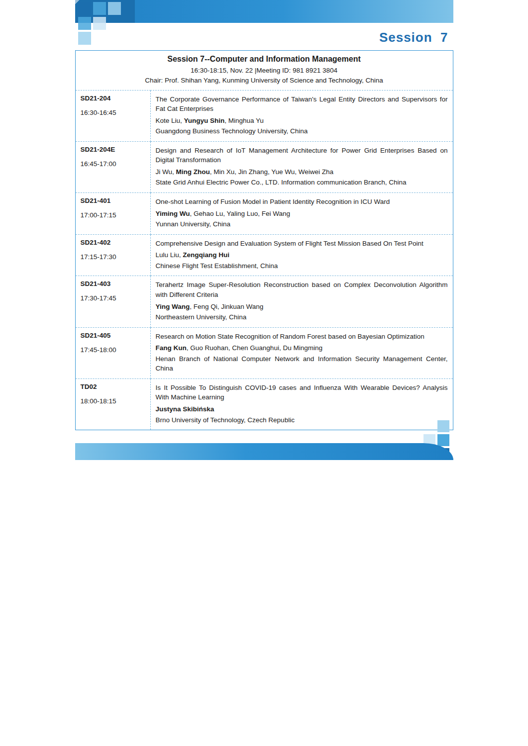Session 7
| Session 7--Computer and Information Management 16:30-18:15, Nov. 22 /Meeting ID: 981 8921 3804 Chair: Prof. Shihan Yang, Kunming University of Science and Technology, China |
| SD21-204 16:30-16:45 | The Corporate Governance Performance of Taiwan's Legal Entity Directors and Supervisors for Fat Cat Enterprises Kote Liu, Yungyu Shin , Minghua Yu Guangdong Business Technology University, China |
| SD21-204E 16:45-17:00 | Design and Research of IoT Management Architecture for Power Grid Enterprises Based on Digital Transformation Ji Wu, Ming Zhou , Min Xu, Jin Zhang, Yue Wu, Weiwei Zha State Grid Anhui Electric Power Co., LTD. Information communication Branch, China |
| SD21-401 17:00-17:15 | One-shot Learning of Fusion Model in Patient Identity Recognition in ICU Ward Yiming Wu , Gehao Lu, Yaling Luo, Fei Wang Yunnan University, China |
| SD21-402 17:15-17:30 | Comprehensive Design and Evaluation System of Flight Test Mission Based On Test Point Lulu Liu, Zengqiang Hui Chinese Flight Test Establishment, China |
| SD21-403 17:30-17:45 | Terahertz Image Super-Resolution Reconstruction based on Complex Deconvolution Algorithm with Different Criteria Ying Wang , Feng Qi, Jinkuan Wang Northeastern University, China |
| SD21-405 17:45-18:00 | Research on Motion State Recognition of Random Forest based on Bayesian Optimization Fang Kun , Guo Ruohan, Chen Guanghui, Du Mingming Henan Branch of National Computer Network and Information Security Management Center, China |
| TD02 18:00-18:15 | Is It Possible To Distinguish COVID-19 cases and Influenza With Wearable Devices? Analysis With Machine Learning Justyna Skibińska Brno University of Technology, Czech Republic |